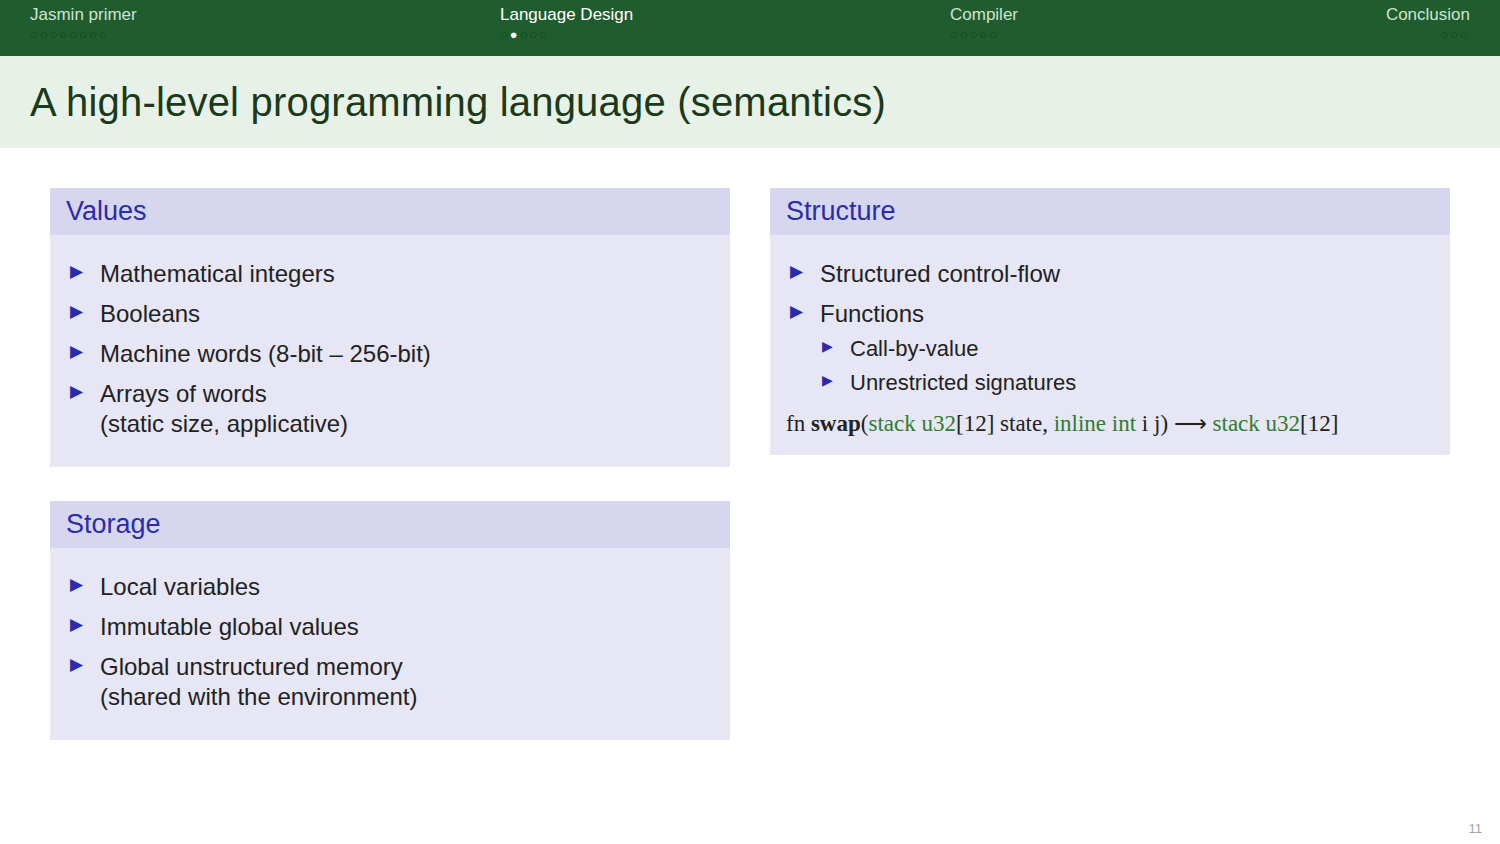Jasmin primer ○○○○○○○○
Language Design ○●○○○
Compiler ○○○○○
Conclusion ○○○
A high-level programming language (semantics)
Values
Mathematical integers
Booleans
Machine words (8-bit – 256-bit)
Arrays of words(static size, applicative)
Storage
Local variables
Immutable global values
Global unstructured memory(shared with the environment)
Structure
Structured control-flow
Functions
Call-by-value
Unrestricted signatures
fn swap(stack u32[12] state, inline int i j) ⟶ stack u32[12]
11